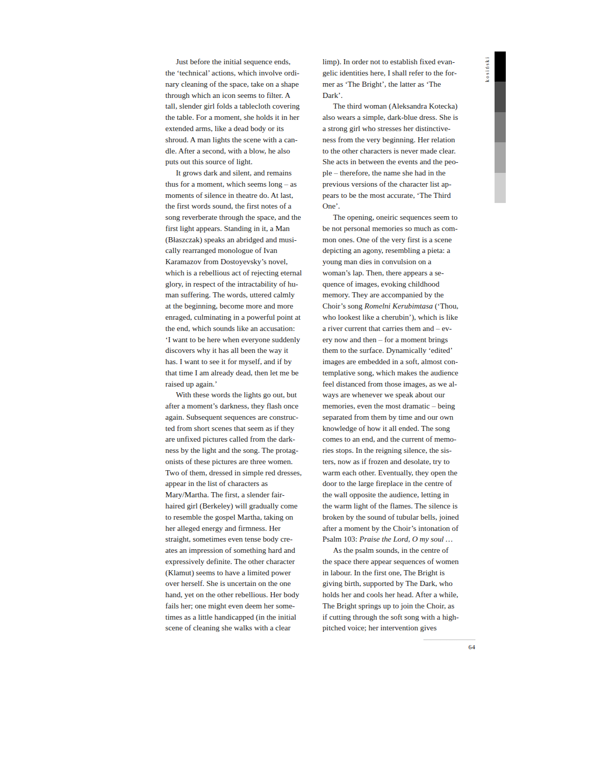Kosiński
Just before the initial sequence ends, the ‘technical’ actions, which involve ordinary cleaning of the space, take on a shape through which an icon seems to filter. A tall, slender girl folds a tablecloth covering the table. For a moment, she holds it in her extended arms, like a dead body or its shroud. A man lights the scene with a candle. After a second, with a blow, he also puts out this source of light.
It grows dark and silent, and remains thus for a moment, which seems long – as moments of silence in theatre do. At last, the first words sound, the first notes of a song reverberate through the space, and the first light appears. Standing in it, a Man (Błaszczak) speaks an abridged and musically rearranged monologue of Ivan Karamazov from Dostoyevsky’s novel, which is a rebellious act of rejecting eternal glory, in respect of the intractability of human suffering. The words, uttered calmly at the beginning, become more and more enraged, culminating in a powerful point at the end, which sounds like an accusation: ‘I want to be here when everyone suddenly discovers why it has all been the way it has. I want to see it for myself, and if by that time I am already dead, then let me be raised up again.’
With these words the lights go out, but after a moment’s darkness, they flash once again. Subsequent sequences are constructed from short scenes that seem as if they are unfixed pictures called from the darkness by the light and the song. The protagonists of these pictures are three women. Two of them, dressed in simple red dresses, appear in the list of characters as Mary/Martha. The first, a slender fair-haired girl (Berkeley) will gradually come to resemble the gospel Martha, taking on her alleged energy and firmness. Her straight, sometimes even tense body creates an impression of something hard and expressively definite. The other character (Klamut) seems to have a limited power over herself. She is uncertain on the one hand, yet on the other rebellious. Her body fails her; one might even deem her sometimes as a little handicapped (in the initial scene of cleaning she walks with a clear limp). In order not to establish fixed evangelic identities here, I shall refer to the former as ‘The Bright’, the latter as ‘The Dark’.
The third woman (Aleksandra Kotecka) also wears a simple, dark-blue dress. She is a strong girl who stresses her distinctiveness from the very beginning. Her relation to the other characters is never made clear. She acts in between the events and the people – therefore, the name she had in the previous versions of the character list appears to be the most accurate, ‘The Third One’.
The opening, oneiric sequences seem to be not personal memories so much as common ones. One of the very first is a scene depicting an agony, resembling a pieta: a young man dies in convulsion on a woman’s lap. Then, there appears a sequence of images, evoking childhood memory. They are accompanied by the Choir’s song Romelni Kerubimtasa (‘Thou, who lookest like a cherubin’), which is like a river current that carries them and – every now and then – for a moment brings them to the surface. Dynamically ‘edited’ images are embedded in a soft, almost contemplative song, which makes the audience feel distanced from those images, as we always are whenever we speak about our memories, even the most dramatic – being separated from them by time and our own knowledge of how it all ended. The song comes to an end, and the current of memories stops. In the reigning silence, the sisters, now as if frozen and desolate, try to warm each other. Eventually, they open the door to the large fireplace in the centre of the wall opposite the audience, letting in the warm light of the flames. The silence is broken by the sound of tubular bells, joined after a moment by the Choir’s intonation of Psalm 103: Praise the Lord, O my soul …
As the psalm sounds, in the centre of the space there appear sequences of women in labour. In the first one, The Bright is giving birth, supported by The Dark, who holds her and cools her head. After a while, The Bright springs up to join the Choir, as if cutting through the soft song with a high-pitched voice; her intervention gives
64